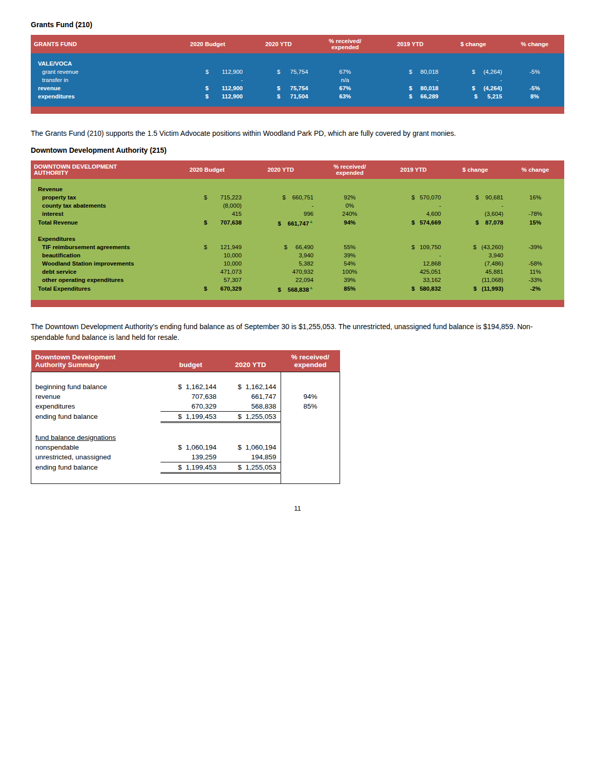Grants Fund (210)
| GRANTS FUND | 2020 Budget | 2020 YTD | % received/ expended | 2019 YTD | $ change | % change |
| --- | --- | --- | --- | --- | --- | --- |
| VALE/VOCA | | | | | | |
| grant revenue | $ 112,900 | $ 75,754 | 67% | $ 80,018 | $ (4,264) | -5% |
| transfer in | - | | n/a | - | - | |
| revenue | $ 112,900 | $ 75,754 | 67% | $ 80,018 | $ (4,264) | -5% |
| expenditures | $ 112,900 | $ 71,504 | 63% | $ 66,289 | $ 5,215 | 8% |
The Grants Fund (210) supports the 1.5 Victim Advocate positions within Woodland Park PD, which are fully covered by grant monies.
Downtown Development Authority (215)
| DOWNTOWN DEVELOPMENT AUTHORITY | 2020 Budget | 2020 YTD | % received/ expended | 2019 YTD | $ change | % change |
| --- | --- | --- | --- | --- | --- | --- |
| Revenue | | | | | | |
| property tax | $ 715,223 | $ 660,751 | 92% | $ 570,070 | $ 90,681 | 16% |
| county tax abatements | (8,000) | - | 0% | - | - | |
| interest | 415 | 996 | 240% | 4,600 | (3,604) | -78% |
| Total Revenue | $ 707,638 | $ 661,747 ▲ | 94% | $ 574,669 | $ 87,078 | 15% |
| Expenditures | | | | | | |
| TIF reimbursement agreements | $ 121,949 | $ 66,490 | 55% | $ 109,750 | $ (43,260) | -39% |
| beautification | 10,000 | 3,940 | 39% | - | 3,940 | |
| Woodland Station improvements | 10,000 | 5,382 | 54% | 12,868 | (7,486) | -58% |
| debt service | 471,073 | 470,932 | 100% | 425,051 | 45,881 | 11% |
| other operating expenditures | 57,307 | 22,094 | 39% | 33,162 | (11,068) | -33% |
| Total Expenditures | $ 670,329 | $ 568,838 ▲ | 85% | $ 580,832 | $ (11,993) | -2% |
The Downtown Development Authority’s ending fund balance as of September 30 is $1,255,053. The unrestricted, unassigned fund balance is $194,859. Non-spendable fund balance is land held for resale.
| Downtown Development Authority Summary | budget | 2020 YTD | % received/ expended |
| --- | --- | --- | --- |
| beginning fund balance | $ 1,162,144 | $ 1,162,144 | |
| revenue | 707,638 | 661,747 | 94% |
| expenditures | 670,329 | 568,838 | 85% |
| ending fund balance | $ 1,199,453 | $ 1,255,053 | |
| fund balance designations | | | |
| nonspendable | $ 1,060,194 | $ 1,060,194 | |
| unrestricted, unassigned | 139,259 | 194,859 | |
| ending fund balance | $ 1,199,453 | $ 1,255,053 | |
11